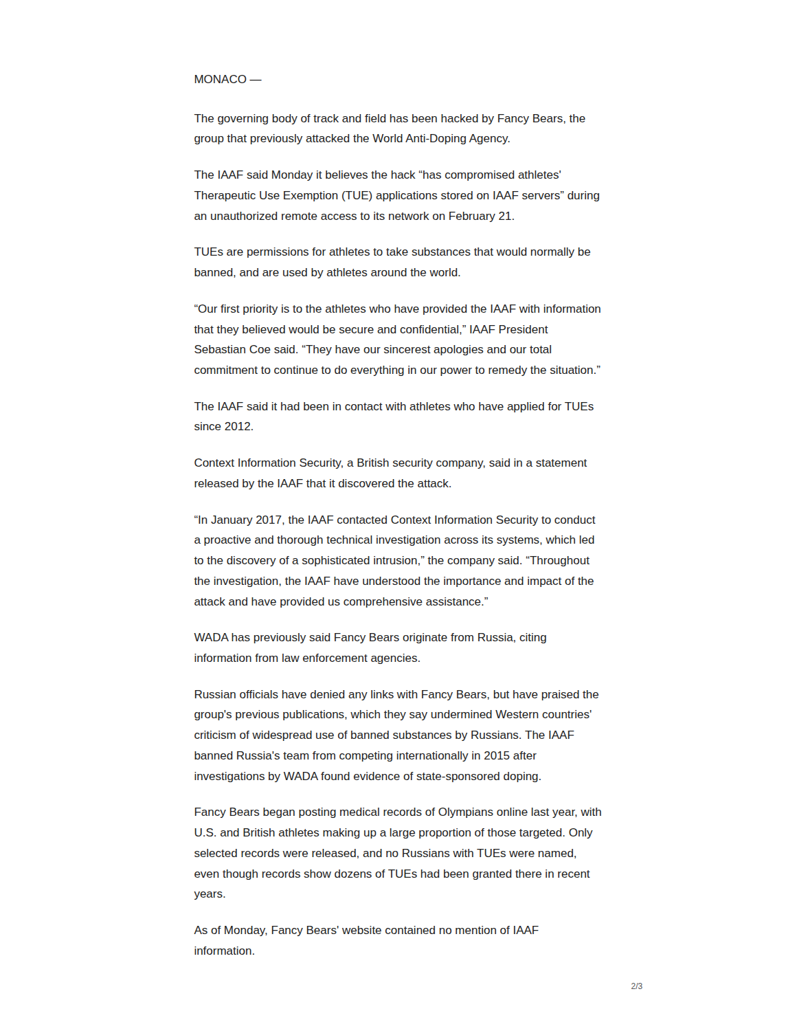MONACO —
The governing body of track and field has been hacked by Fancy Bears, the group that previously attacked the World Anti-Doping Agency.
The IAAF said Monday it believes the hack “has compromised athletes' Therapeutic Use Exemption (TUE) applications stored on IAAF servers” during an unauthorized remote access to its network on February 21.
TUEs are permissions for athletes to take substances that would normally be banned, and are used by athletes around the world.
“Our first priority is to the athletes who have provided the IAAF with information that they believed would be secure and confidential,” IAAF President Sebastian Coe said. “They have our sincerest apologies and our total commitment to continue to do everything in our power to remedy the situation.”
The IAAF said it had been in contact with athletes who have applied for TUEs since 2012.
Context Information Security, a British security company, said in a statement released by the IAAF that it discovered the attack.
“In January 2017, the IAAF contacted Context Information Security to conduct a proactive and thorough technical investigation across its systems, which led to the discovery of a sophisticated intrusion,” the company said. “Throughout the investigation, the IAAF have understood the importance and impact of the attack and have provided us comprehensive assistance.”
WADA has previously said Fancy Bears originate from Russia, citing information from law enforcement agencies.
Russian officials have denied any links with Fancy Bears, but have praised the group's previous publications, which they say undermined Western countries' criticism of widespread use of banned substances by Russians. The IAAF banned Russia's team from competing internationally in 2015 after investigations by WADA found evidence of state-sponsored doping.
Fancy Bears began posting medical records of Olympians online last year, with U.S. and British athletes making up a large proportion of those targeted. Only selected records were released, and no Russians with TUEs were named, even though records show dozens of TUEs had been granted there in recent years.
As of Monday, Fancy Bears' website contained no mention of IAAF information.
2/3